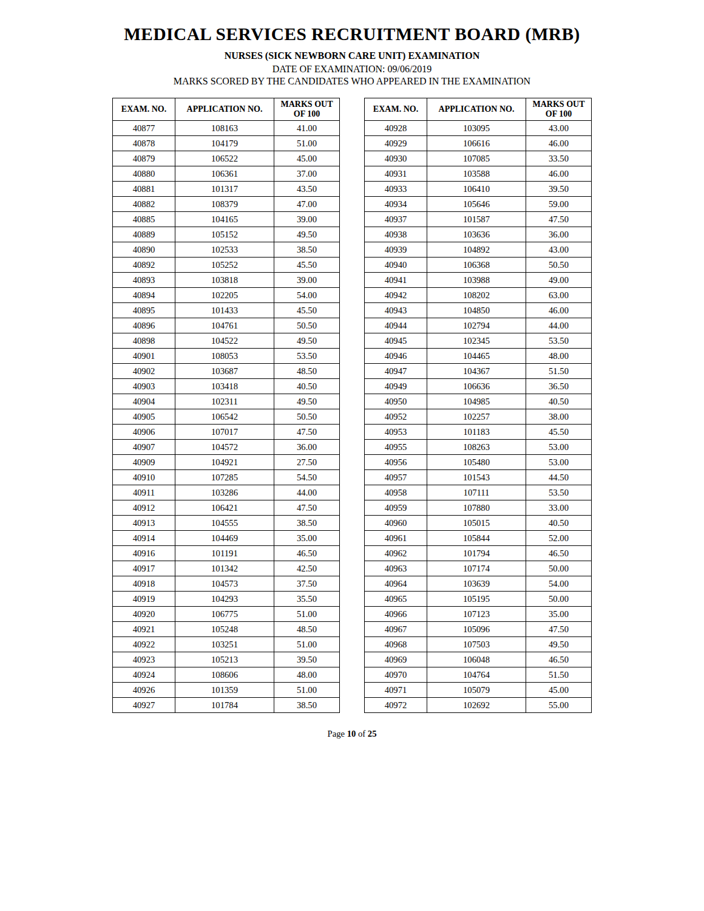MEDICAL SERVICES RECRUITMENT BOARD (MRB)
NURSES (SICK NEWBORN CARE UNIT) EXAMINATION
DATE OF EXAMINATION: 09/06/2019
MARKS SCORED BY THE CANDIDATES WHO APPEARED IN THE EXAMINATION
| EXAM. NO. | APPLICATION NO. | MARKS OUT OF 100 |
| --- | --- | --- |
| 40877 | 108163 | 41.00 |
| 40878 | 104179 | 51.00 |
| 40879 | 106522 | 45.00 |
| 40880 | 106361 | 37.00 |
| 40881 | 101317 | 43.50 |
| 40882 | 108379 | 47.00 |
| 40885 | 104165 | 39.00 |
| 40889 | 105152 | 49.50 |
| 40890 | 102533 | 38.50 |
| 40892 | 105252 | 45.50 |
| 40893 | 103818 | 39.00 |
| 40894 | 102205 | 54.00 |
| 40895 | 101433 | 45.50 |
| 40896 | 104761 | 50.50 |
| 40898 | 104522 | 49.50 |
| 40901 | 108053 | 53.50 |
| 40902 | 103687 | 48.50 |
| 40903 | 103418 | 40.50 |
| 40904 | 102311 | 49.50 |
| 40905 | 106542 | 50.50 |
| 40906 | 107017 | 47.50 |
| 40907 | 104572 | 36.00 |
| 40909 | 104921 | 27.50 |
| 40910 | 107285 | 54.50 |
| 40911 | 103286 | 44.00 |
| 40912 | 106421 | 47.50 |
| 40913 | 104555 | 38.50 |
| 40914 | 104469 | 35.00 |
| 40916 | 101191 | 46.50 |
| 40917 | 101342 | 42.50 |
| 40918 | 104573 | 37.50 |
| 40919 | 104293 | 35.50 |
| 40920 | 106775 | 51.00 |
| 40921 | 105248 | 48.50 |
| 40922 | 103251 | 51.00 |
| 40923 | 105213 | 39.50 |
| 40924 | 108606 | 48.00 |
| 40926 | 101359 | 51.00 |
| 40927 | 101784 | 38.50 |
| EXAM. NO. | APPLICATION NO. | MARKS OUT OF 100 |
| --- | --- | --- |
| 40928 | 103095 | 43.00 |
| 40929 | 106616 | 46.00 |
| 40930 | 107085 | 33.50 |
| 40931 | 103588 | 46.00 |
| 40933 | 106410 | 39.50 |
| 40934 | 105646 | 59.00 |
| 40937 | 101587 | 47.50 |
| 40938 | 103636 | 36.00 |
| 40939 | 104892 | 43.00 |
| 40940 | 106368 | 50.50 |
| 40941 | 103988 | 49.00 |
| 40942 | 108202 | 63.00 |
| 40943 | 104850 | 46.00 |
| 40944 | 102794 | 44.00 |
| 40945 | 102345 | 53.50 |
| 40946 | 104465 | 48.00 |
| 40947 | 104367 | 51.50 |
| 40949 | 106636 | 36.50 |
| 40950 | 104985 | 40.50 |
| 40952 | 102257 | 38.00 |
| 40953 | 101183 | 45.50 |
| 40955 | 108263 | 53.00 |
| 40956 | 105480 | 53.00 |
| 40957 | 101543 | 44.50 |
| 40958 | 107111 | 53.50 |
| 40959 | 107880 | 33.00 |
| 40960 | 105015 | 40.50 |
| 40961 | 105844 | 52.00 |
| 40962 | 101794 | 46.50 |
| 40963 | 107174 | 50.00 |
| 40964 | 103639 | 54.00 |
| 40965 | 105195 | 50.00 |
| 40966 | 107123 | 35.00 |
| 40967 | 105096 | 47.50 |
| 40968 | 107503 | 49.50 |
| 40969 | 106048 | 46.50 |
| 40970 | 104764 | 51.50 |
| 40971 | 105079 | 45.00 |
| 40972 | 102692 | 55.00 |
Page 10 of 25